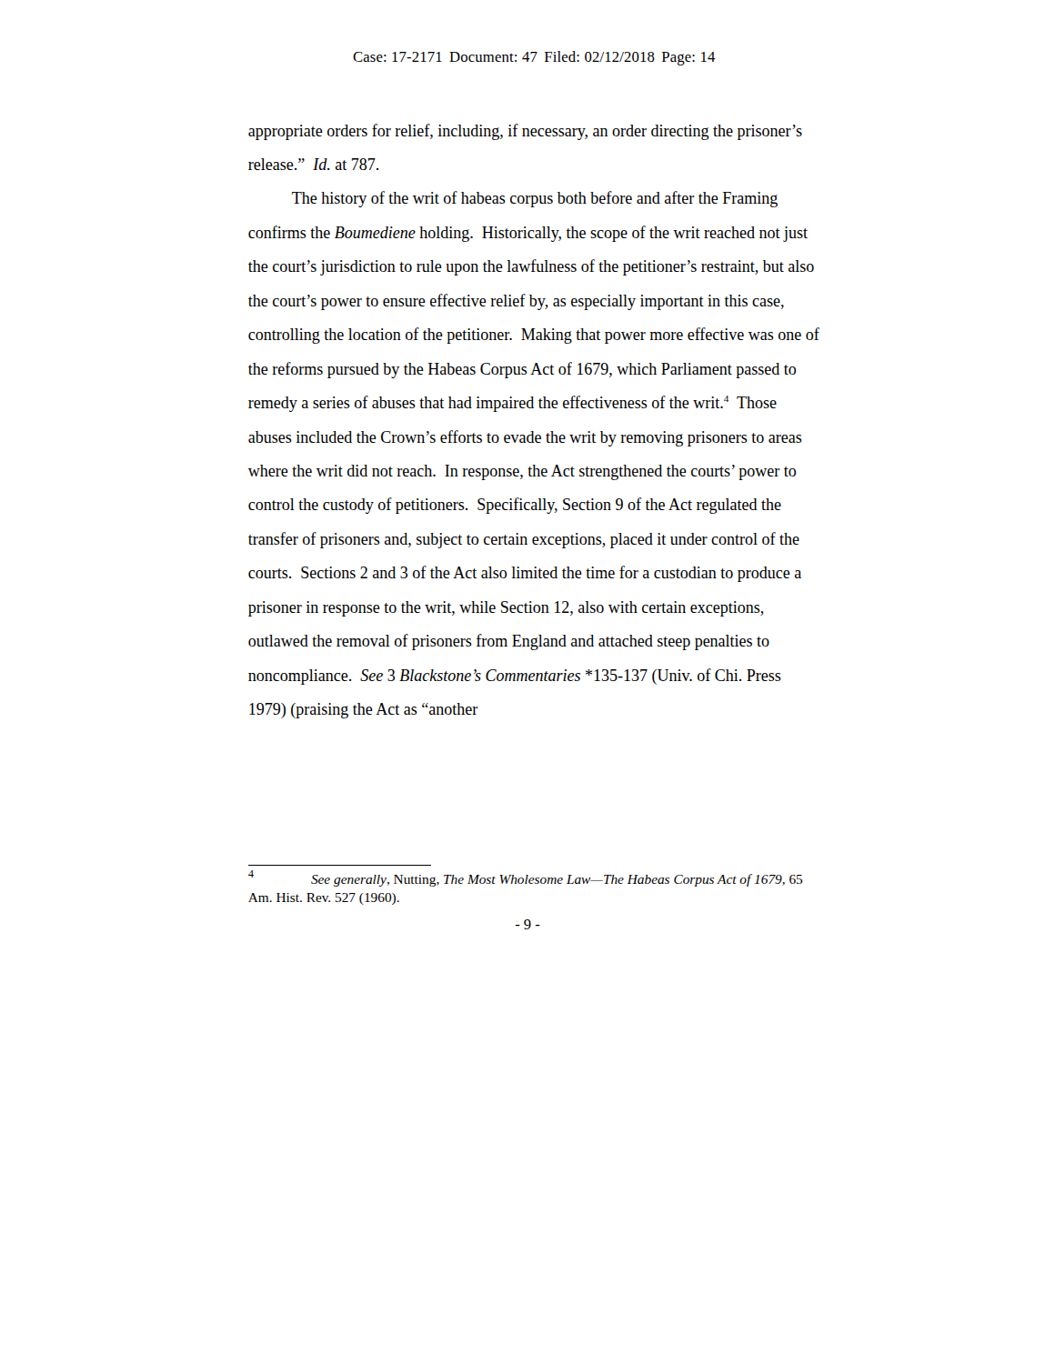Case: 17-2171 Document: 47 Filed: 02/12/2018 Page: 14
appropriate orders for relief, including, if necessary, an order directing the prisoner’s release.” Id. at 787.
The history of the writ of habeas corpus both before and after the Framing confirms the Boumediene holding. Historically, the scope of the writ reached not just the court’s jurisdiction to rule upon the lawfulness of the petitioner’s restraint, but also the court’s power to ensure effective relief by, as especially important in this case, controlling the location of the petitioner. Making that power more effective was one of the reforms pursued by the Habeas Corpus Act of 1679, which Parliament passed to remedy a series of abuses that had impaired the effectiveness of the writ.4 Those abuses included the Crown’s efforts to evade the writ by removing prisoners to areas where the writ did not reach. In response, the Act strengthened the courts’ power to control the custody of petitioners. Specifically, Section 9 of the Act regulated the transfer of prisoners and, subject to certain exceptions, placed it under control of the courts. Sections 2 and 3 of the Act also limited the time for a custodian to produce a prisoner in response to the writ, while Section 12, also with certain exceptions, outlawed the removal of prisoners from England and attached steep penalties to noncompliance. See 3 Blackstone’s Commentaries *135-137 (Univ. of Chi. Press 1979) (praising the Act as “another
4 See generally, Nutting, The Most Wholesome Law—The Habeas Corpus Act of 1679, 65 Am. Hist. Rev. 527 (1960).
- 9 -